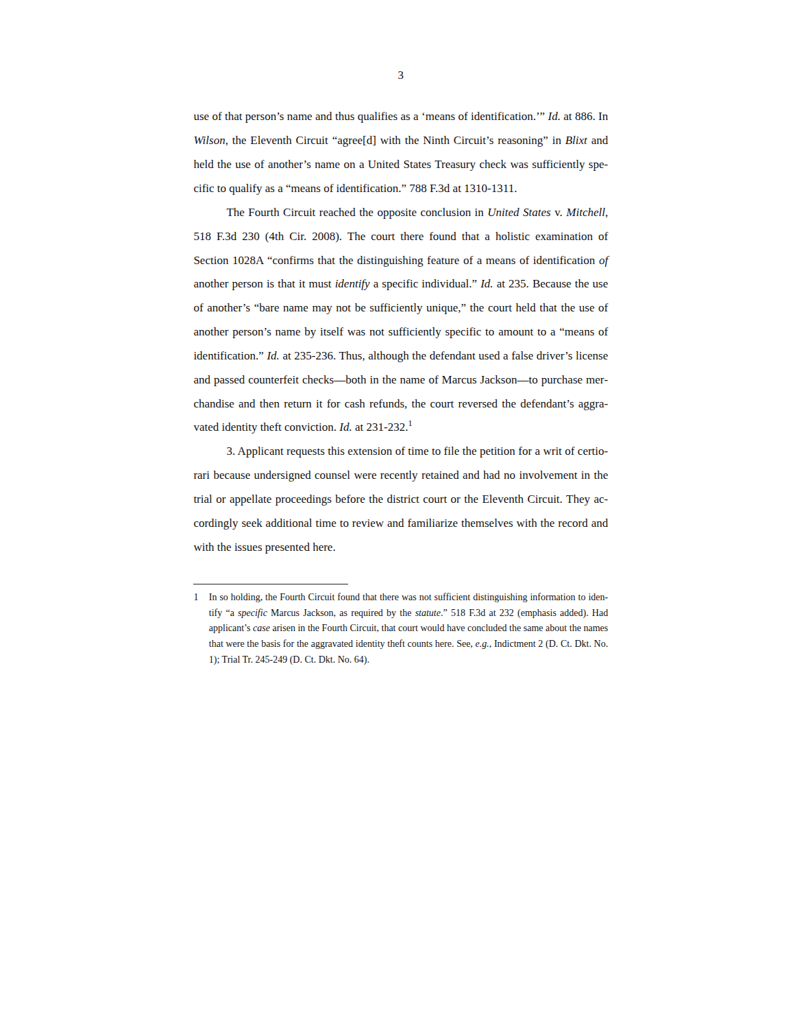3
use of that person’s name and thus qualifies as a ‘means of identification.’” Id. at 886. In Wilson, the Eleventh Circuit “agree[d] with the Ninth Circuit’s reasoning” in Blixt and held the use of another’s name on a United States Treasury check was sufficiently specific to qualify as a “means of identification.” 788 F.3d at 1310-1311.
The Fourth Circuit reached the opposite conclusion in United States v. Mitchell, 518 F.3d 230 (4th Cir. 2008). The court there found that a holistic examination of Section 1028A “confirms that the distinguishing feature of a means of identification of another person is that it must identify a specific individual.” Id. at 235. Because the use of another’s “bare name may not be sufficiently unique,” the court held that the use of another person’s name by itself was not sufficiently specific to amount to a “means of identification.” Id. at 235-236. Thus, although the defendant used a false driver’s license and passed counterfeit checks—both in the name of Marcus Jackson—to purchase merchandise and then return it for cash refunds, the court reversed the defendant’s aggravated identity theft conviction. Id. at 231-232.1
3. Applicant requests this extension of time to file the petition for a writ of certiorari because undersigned counsel were recently retained and had no involvement in the trial or appellate proceedings before the district court or the Eleventh Circuit. They accordingly seek additional time to review and familiarize themselves with the record and with the issues presented here.
1 In so holding, the Fourth Circuit found that there was not sufficient distinguishing information to identify “a specific Marcus Jackson, as required by the statute.” 518 F.3d at 232 (emphasis added). Had applicant’s case arisen in the Fourth Circuit, that court would have concluded the same about the names that were the basis for the aggravated identity theft counts here. See, e.g., Indictment 2 (D. Ct. Dkt. No. 1); Trial Tr. 245-249 (D. Ct. Dkt. No. 64).